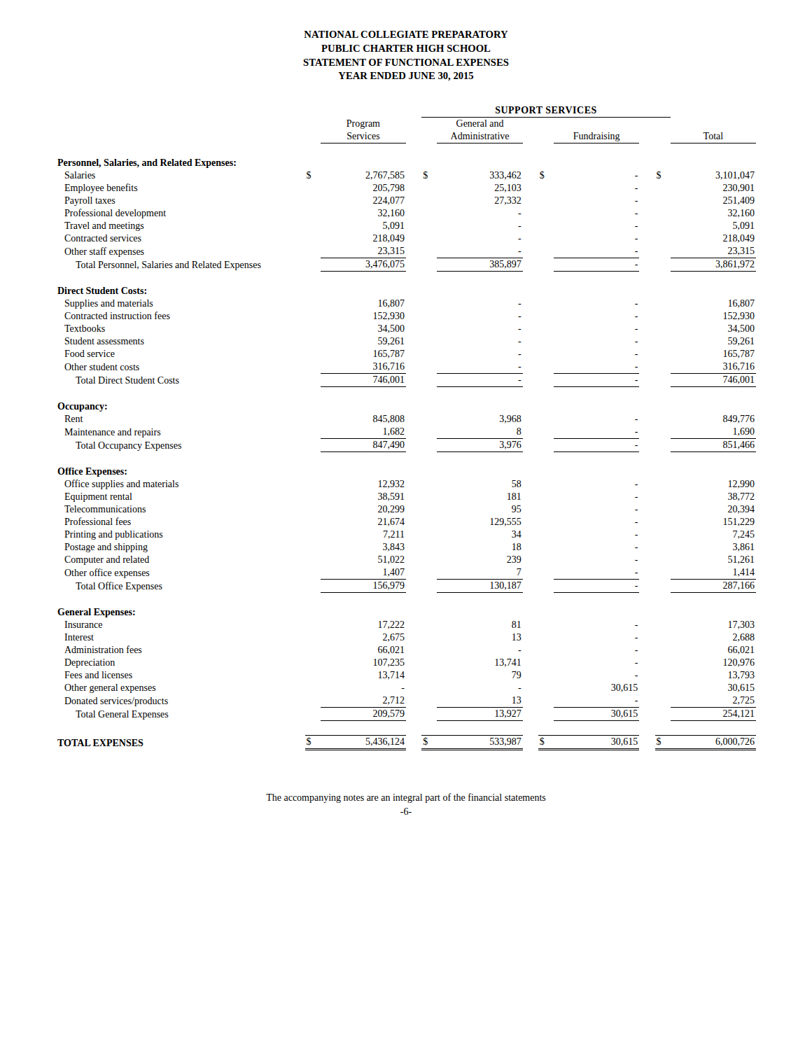NATIONAL COLLEGIATE PREPARATORY
PUBLIC CHARTER HIGH SCHOOL
STATEMENT OF FUNCTIONAL EXPENSES
YEAR ENDED JUNE 30, 2015
| | | | | SUPPORT SERVICES | |
| | | Program | | | General and | | | | | | |
| | | Services | | | Administrative | | | Fundraising | | | Total |
| Personnel, Salaries, and Related Expenses: |
| Salaries | $ | 2,767,585 | | $ | 333,462 | | $ | - | | $ | 3,101,047 |
| Employee benefits | | 205,798 | | | 25,103 | | | - | | | 230,901 |
| Payroll taxes | | 224,077 | | | 27,332 | | | - | | | 251,409 |
| Professional development | | 32,160 | | | - | | | - | | | 32,160 |
| Travel and meetings | | 5,091 | | | - | | | - | | | 5,091 |
| Contracted services | | 218,049 | | | - | | | - | | | 218,049 |
| Other staff expenses | | 23,315 | | | - | | | - | | | 23,315 |
| Total Personnel, Salaries and Related Expenses | | 3,476,075 | | | 385,897 | | | - | | | 3,861,972 |
| Direct Student Costs: |
| Supplies and materials | | 16,807 | | | - | | | - | | | 16,807 |
| Contracted instruction fees | | 152,930 | | | - | | | - | | | 152,930 |
| Textbooks | | 34,500 | | | - | | | - | | | 34,500 |
| Student assessments | | 59,261 | | | - | | | - | | | 59,261 |
| Food service | | 165,787 | | | - | | | - | | | 165,787 |
| Other student costs | | 316,716 | | | - | | | - | | | 316,716 |
| Total Direct Student Costs | | 746,001 | | | - | | | - | | | 746,001 |
| Occupancy: |
| Rent | | 845,808 | | | 3,968 | | | - | | | 849,776 |
| Maintenance and repairs | | 1,682 | | | 8 | | | - | | | 1,690 |
| Total Occupancy Expenses | | 847,490 | | | 3,976 | | | - | | | 851,466 |
| Office Expenses: |
| Office supplies and materials | | 12,932 | | | 58 | | | - | | | 12,990 |
| Equipment rental | | 38,591 | | | 181 | | | - | | | 38,772 |
| Telecommunications | | 20,299 | | | 95 | | | - | | | 20,394 |
| Professional fees | | 21,674 | | | 129,555 | | | - | | | 151,229 |
| Printing and publications | | 7,211 | | | 34 | | | - | | | 7,245 |
| Postage and shipping | | 3,843 | | | 18 | | | - | | | 3,861 |
| Computer and related | | 51,022 | | | 239 | | | - | | | 51,261 |
| Other office expenses | | 1,407 | | | 7 | | | - | | | 1,414 |
| Total Office Expenses | | 156,979 | | | 130,187 | | | - | | | 287,166 |
| General Expenses: |
| Insurance | | 17,222 | | | 81 | | | - | | | 17,303 |
| Interest | | 2,675 | | | 13 | | | - | | | 2,688 |
| Administration fees | | 66,021 | | | - | | | - | | | 66,021 |
| Depreciation | | 107,235 | | | 13,741 | | | - | | | 120,976 |
| Fees and licenses | | 13,714 | | | 79 | | | - | | | 13,793 |
| Other general expenses | | - | | | - | | | 30,615 | | | 30,615 |
| Donated services/products | | 2,712 | | | 13 | | | - | | | 2,725 |
| Total General Expenses | | 209,579 | | | 13,927 | | | 30,615 | | | 254,121 |
| TOTAL EXPENSES | $ | 5,436,124 | | $ | 533,987 | | $ | 30,615 | | $ | 6,000,726 |
The accompanying notes are an integral part of the financial statements
-6-